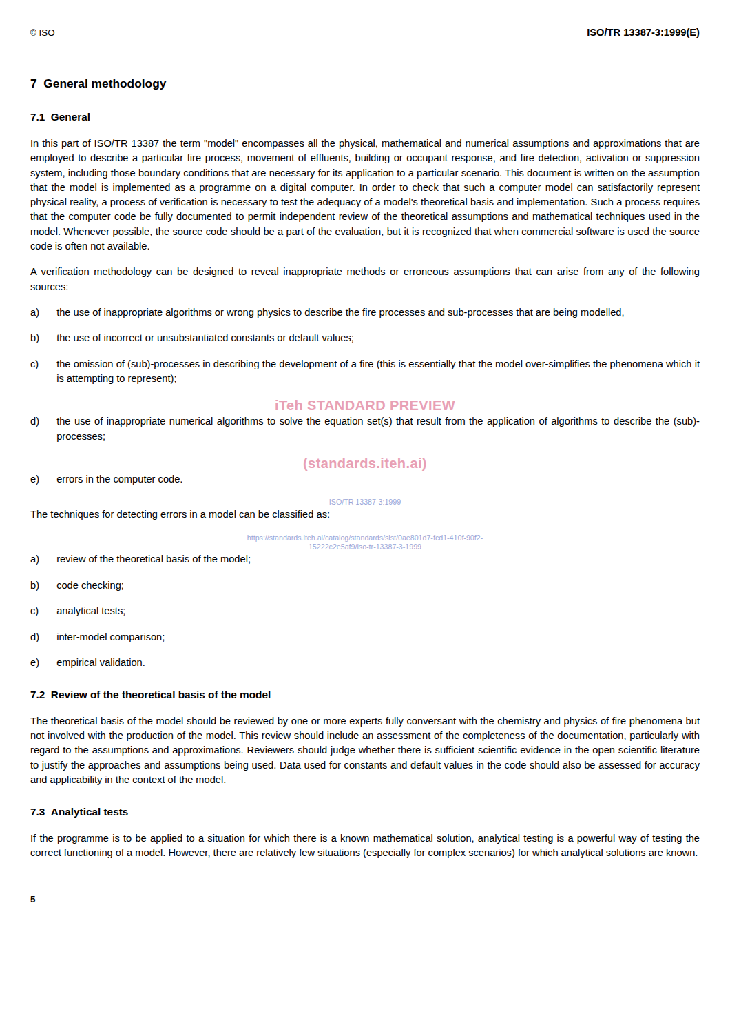© ISO
ISO/TR 13387-3:1999(E)
7 General methodology
7.1 General
In this part of ISO/TR 13387 the term "model" encompasses all the physical, mathematical and numerical assumptions and approximations that are employed to describe a particular fire process, movement of effluents, building or occupant response, and fire detection, activation or suppression system, including those boundary conditions that are necessary for its application to a particular scenario. This document is written on the assumption that the model is implemented as a programme on a digital computer. In order to check that such a computer model can satisfactorily represent physical reality, a process of verification is necessary to test the adequacy of a model's theoretical basis and implementation. Such a process requires that the computer code be fully documented to permit independent review of the theoretical assumptions and mathematical techniques used in the model. Whenever possible, the source code should be a part of the evaluation, but it is recognized that when commercial software is used the source code is often not available.
A verification methodology can be designed to reveal inappropriate methods or erroneous assumptions that can arise from any of the following sources:
the use of inappropriate algorithms or wrong physics to describe the fire processes and sub-processes that are being modelled,
the use of incorrect or unsubstantiated constants or default values;
the omission of (sub)-processes in describing the development of a fire (this is essentially that the model over-simplifies the phenomena which it is attempting to represent);
iTeh STANDARD PREVIEW
the use of inappropriate numerical algorithms to solve the equation set(s) that result from the application of algorithms to describe the (sub)-processes;
(standards.iteh.ai)
errors in the computer code.
ISO/TR 13387-3:1999
The techniques for detecting errors in a model can be classified as:
https://standards.iteh.ai/catalog/standards/sist/0ae801d7-fcd1-410f-90f2-
15222c2e5af9/iso-tr-13387-3-1999
review of the theoretical basis of the model;
code checking;
analytical tests;
inter-model comparison;
empirical validation.
7.2 Review of the theoretical basis of the model
The theoretical basis of the model should be reviewed by one or more experts fully conversant with the chemistry and physics of fire phenomena but not involved with the production of the model. This review should include an assessment of the completeness of the documentation, particularly with regard to the assumptions and approximations. Reviewers should judge whether there is sufficient scientific evidence in the open scientific literature to justify the approaches and assumptions being used. Data used for constants and default values in the code should also be assessed for accuracy and applicability in the context of the model.
7.3 Analytical tests
If the programme is to be applied to a situation for which there is a known mathematical solution, analytical testing is a powerful way of testing the correct functioning of a model. However, there are relatively few situations (especially for complex scenarios) for which analytical solutions are known.
5